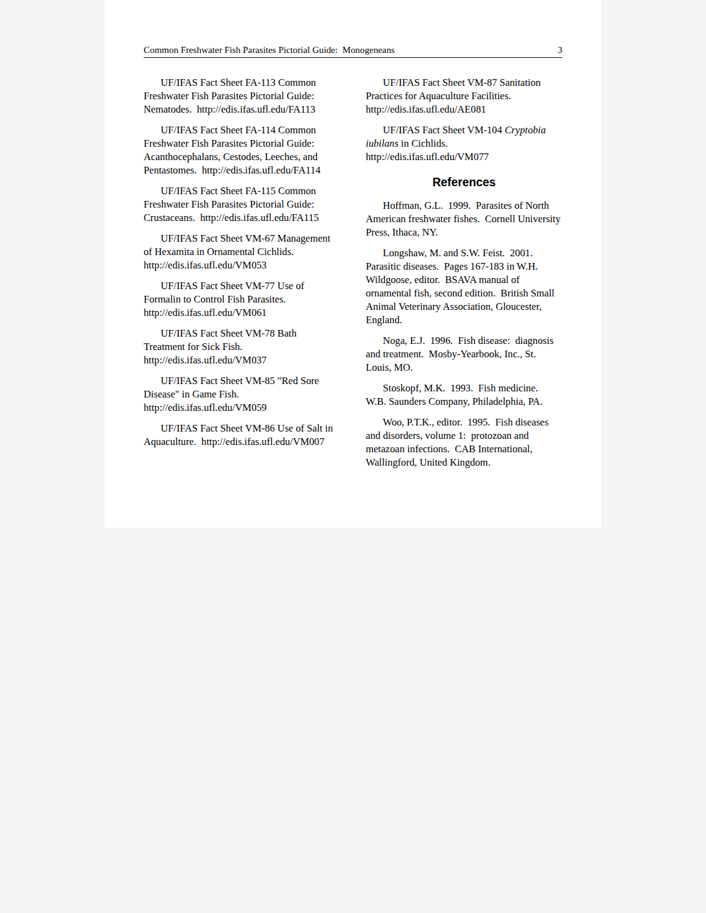Common Freshwater Fish Parasites Pictorial Guide: Monogeneans 3
UF/IFAS Fact Sheet FA-113 Common Freshwater Fish Parasites Pictorial Guide: Nematodes. http://edis.ifas.ufl.edu/FA113
UF/IFAS Fact Sheet FA-114 Common Freshwater Fish Parasites Pictorial Guide: Acanthocephalans, Cestodes, Leeches, and Pentastomes. http://edis.ifas.ufl.edu/FA114
UF/IFAS Fact Sheet FA-115 Common Freshwater Fish Parasites Pictorial Guide: Crustaceans. http://edis.ifas.ufl.edu/FA115
UF/IFAS Fact Sheet VM-67 Management of Hexamita in Ornamental Cichlids. http://edis.ifas.ufl.edu/VM053
UF/IFAS Fact Sheet VM-77 Use of Formalin to Control Fish Parasites. http://edis.ifas.ufl.edu/VM061
UF/IFAS Fact Sheet VM-78 Bath Treatment for Sick Fish. http://edis.ifas.ufl.edu/VM037
UF/IFAS Fact Sheet VM-85 "Red Sore Disease" in Game Fish. http://edis.ifas.ufl.edu/VM059
UF/IFAS Fact Sheet VM-86 Use of Salt in Aquaculture. http://edis.ifas.ufl.edu/VM007
UF/IFAS Fact Sheet VM-87 Sanitation Practices for Aquaculture Facilities. http://edis.ifas.ufl.edu/AE081
UF/IFAS Fact Sheet VM-104 Cryptobia iubilans in Cichlids. http://edis.ifas.ufl.edu/VM077
References
Hoffman, G.L. 1999. Parasites of North American freshwater fishes. Cornell University Press, Ithaca, NY.
Longshaw, M. and S.W. Feist. 2001. Parasitic diseases. Pages 167-183 in W.H. Wildgoose, editor. BSAVA manual of ornamental fish, second edition. British Small Animal Veterinary Association, Gloucester, England.
Noga, E.J. 1996. Fish disease: diagnosis and treatment. Mosby-Yearbook, Inc., St. Louis, MO.
Stoskopf, M.K. 1993. Fish medicine. W.B. Saunders Company, Philadelphia, PA.
Woo, P.T.K., editor. 1995. Fish diseases and disorders, volume 1: protozoan and metazoan infections. CAB International, Wallingford, United Kingdom.